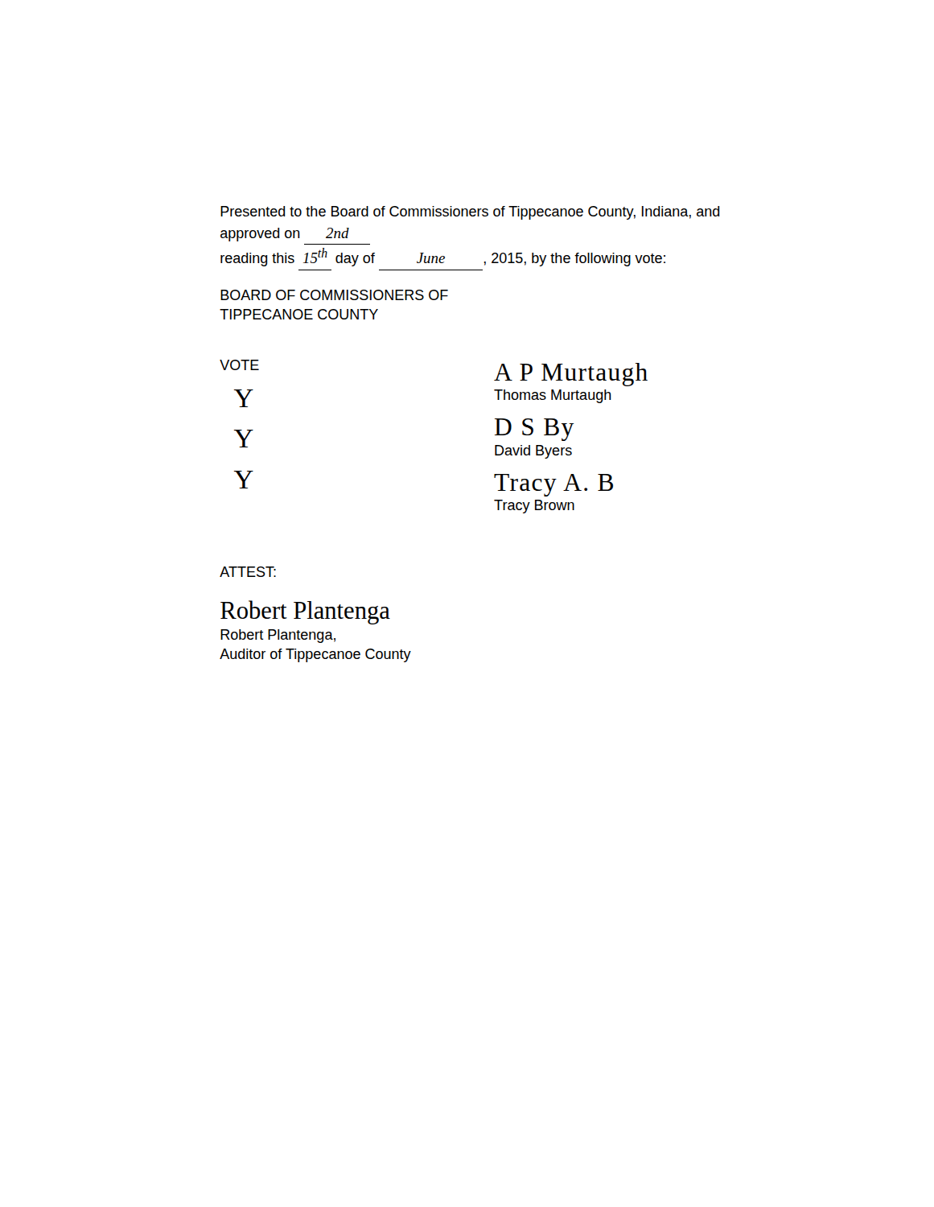Presented to the Board of Commissioners of Tippecanoe County, Indiana, and approved on 2nd
reading this 15th day of June, 2015, by the following vote:
BOARD OF COMMISSIONERS OF
TIPPECANOE COUNTY
VOTE
Y
Y
Y
A P Murtaugh
Thomas Murtaugh
D S By
David Byers
Tracy A. B
Tracy Brown
ATTEST:
Robert Plantenga
Robert Plantenga,
Auditor of Tippecanoe County